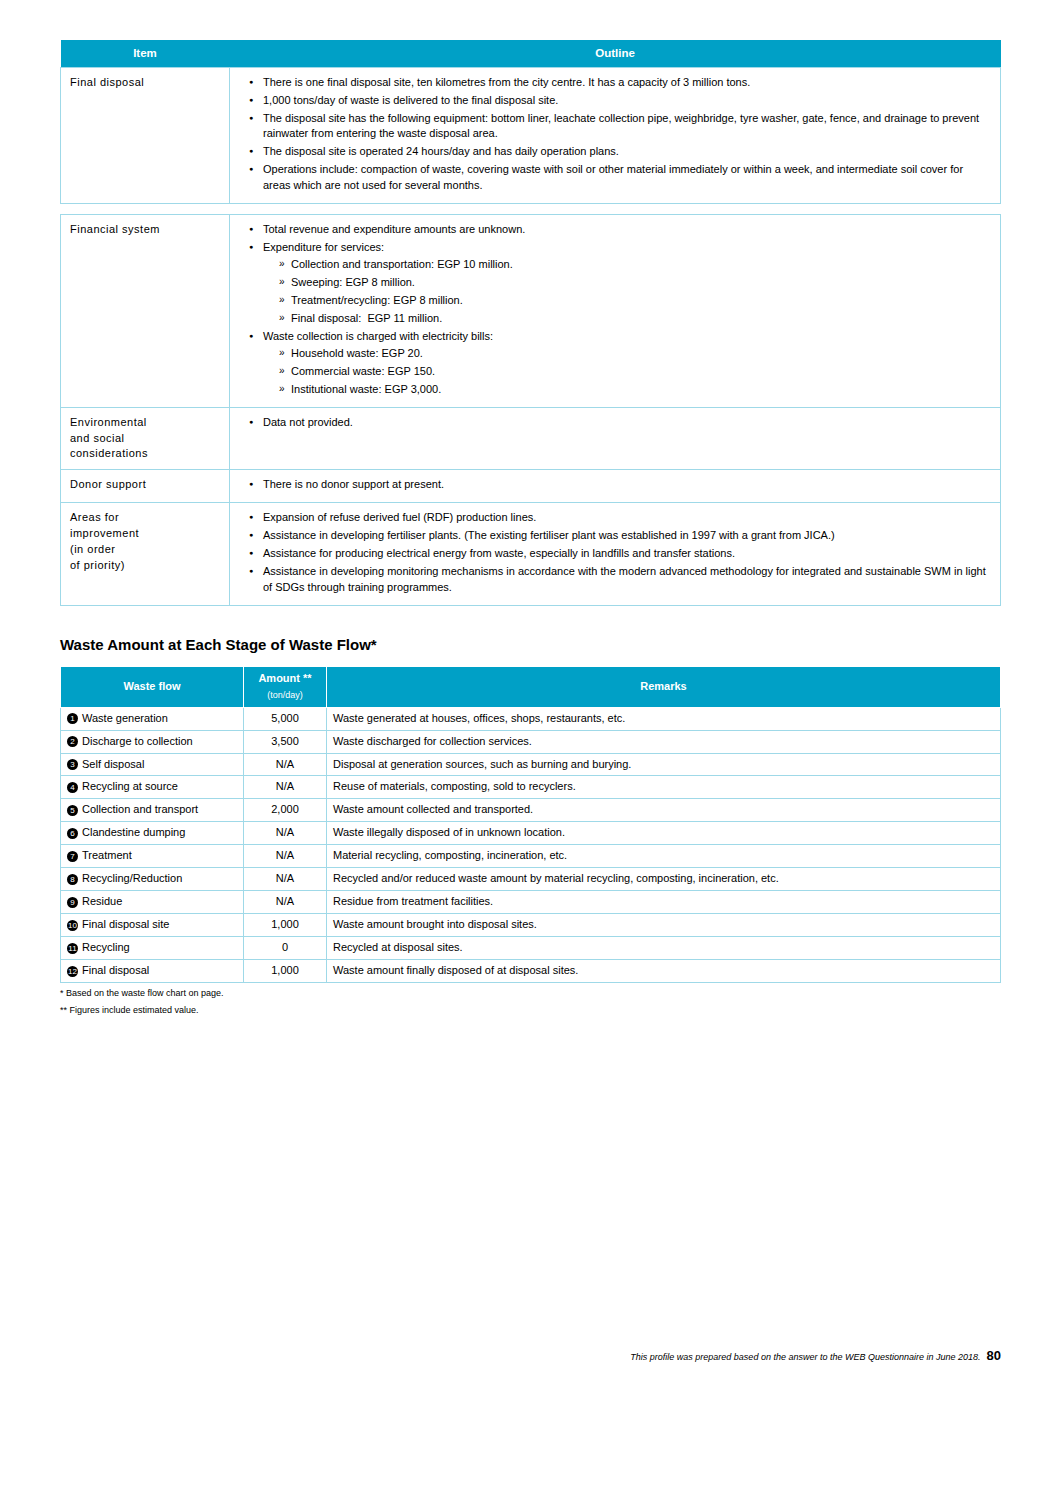| Item | Outline |
| --- | --- |
| Final disposal | There is one final disposal site, ten kilometres from the city centre. It has a capacity of 3 million tons. 1,000 tons/day of waste is delivered to the final disposal site. The disposal site has the following equipment: bottom liner, leachate collection pipe, weighbridge, tyre washer, gate, fence, and drainage to prevent rainwater from entering the waste disposal area. The disposal site is operated 24 hours/day and has daily operation plans. Operations include: compaction of waste, covering waste with soil or other material immediately or within a week, and intermediate soil cover for areas which are not used for several months. |
| Financial system | Total revenue and expenditure amounts are unknown. Expenditure for services: Collection and transportation: EGP 10 million. Sweeping: EGP 8 million. Treatment/recycling: EGP 8 million. Final disposal: EGP 11 million. Waste collection is charged with electricity bills: Household waste: EGP 20. Commercial waste: EGP 150. Institutional waste: EGP 3,000. |
| Environmental and social considerations | Data not provided. |
| Donor support | There is no donor support at present. |
| Areas for improvement (in order of priority) | Expansion of refuse derived fuel (RDF) production lines. Assistance in developing fertiliser plants. (The existing fertiliser plant was established in 1997 with a grant from JICA.) Assistance for producing electrical energy from waste, especially in landfills and transfer stations. Assistance in developing monitoring mechanisms in accordance with the modern advanced methodology for integrated and sustainable SWM in light of SDGs through training programmes. |
Waste Amount at Each Stage of Waste Flow*
| Waste flow | Amount ** (ton/day) | Remarks |
| --- | --- | --- |
| 1 Waste generation | 5,000 | Waste generated at houses, offices, shops, restaurants, etc. |
| 2 Discharge to collection | 3,500 | Waste discharged for collection services. |
| 3 Self disposal | N/A | Disposal at generation sources, such as burning and burying. |
| 4 Recycling at source | N/A | Reuse of materials, composting, sold to recyclers. |
| 5 Collection and transport | 2,000 | Waste amount collected and transported. |
| 6 Clandestine dumping | N/A | Waste illegally disposed of in unknown location. |
| 7 Treatment | N/A | Material recycling, composting, incineration, etc. |
| 8 Recycling/Reduction | N/A | Recycled and/or reduced waste amount by material recycling, composting, incineration, etc. |
| 9 Residue | N/A | Residue from treatment facilities. |
| 10 Final disposal site | 1,000 | Waste amount brought into disposal sites. |
| 11 Recycling | 0 | Recycled at disposal sites. |
| 12 Final disposal | 1,000 | Waste amount finally disposed of at disposal sites. |
* Based on the waste flow chart on page.
** Figures include estimated value.
This profile was prepared based on the answer to the WEB Questionnaire in June 2018.80